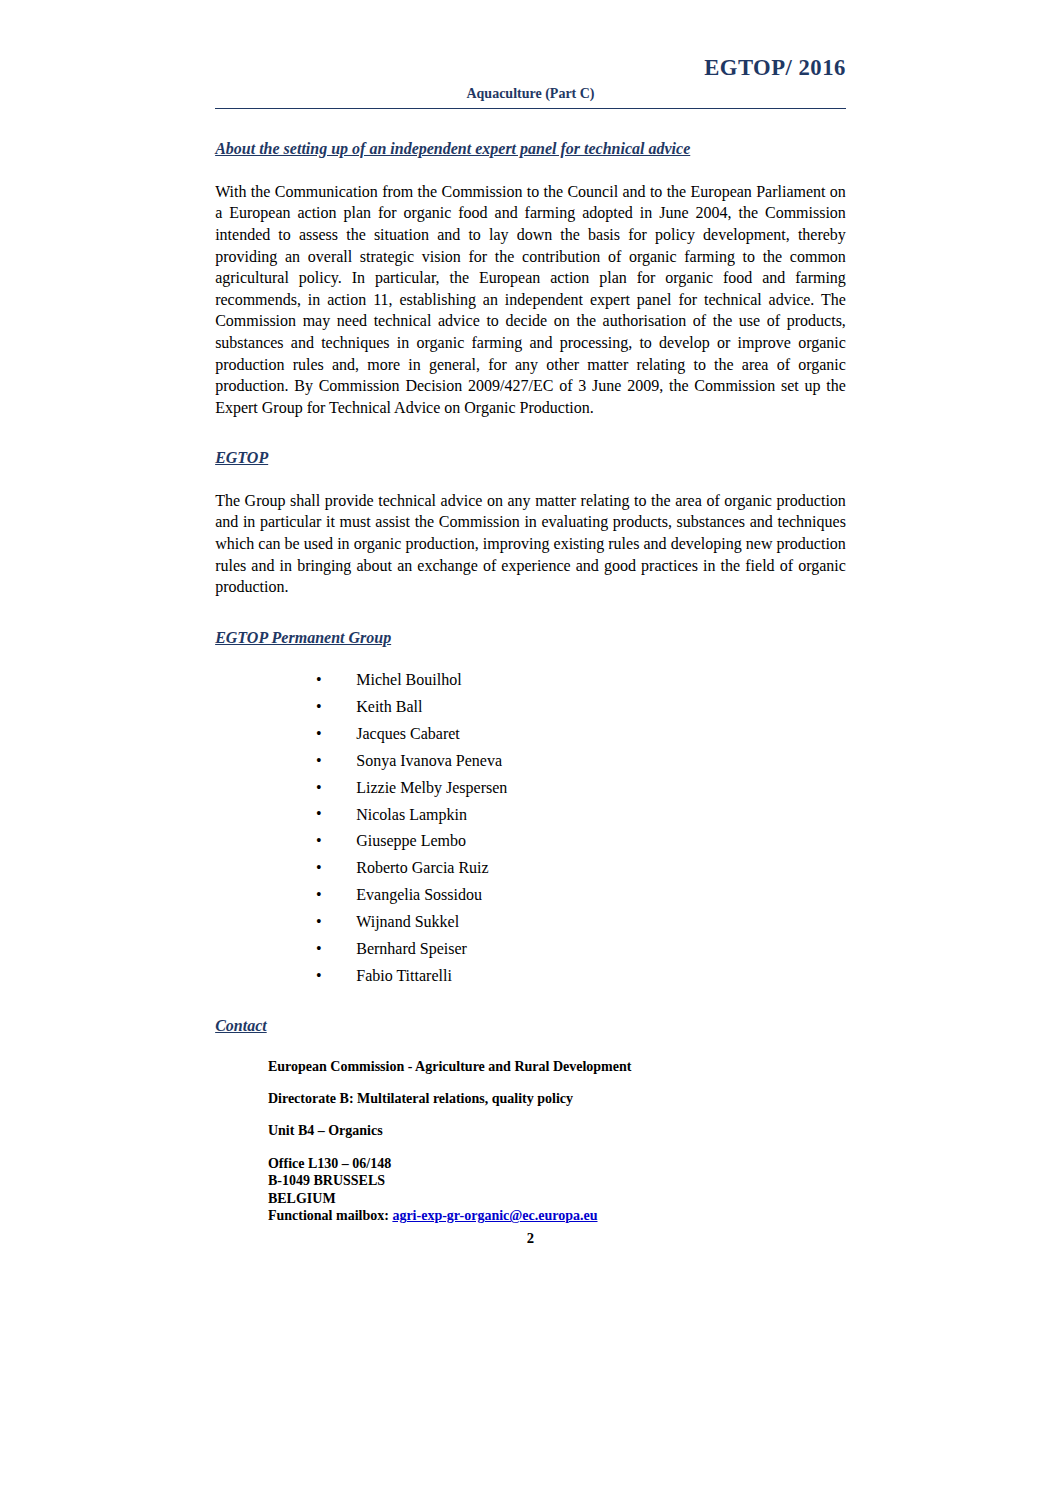EGTOP/ 2016
Aquaculture (Part C)
About the setting up of an independent expert panel for technical advice
With the Communication from the Commission to the Council and to the European Parliament on a European action plan for organic food and farming adopted in June 2004, the Commission intended to assess the situation and to lay down the basis for policy development, thereby providing an overall strategic vision for the contribution of organic farming to the common agricultural policy. In particular, the European action plan for organic food and farming recommends, in action 11, establishing an independent expert panel for technical advice. The Commission may need technical advice to decide on the authorisation of the use of products, substances and techniques in organic farming and processing, to develop or improve organic production rules and, more in general, for any other matter relating to the area of organic production. By Commission Decision 2009/427/EC of 3 June 2009, the Commission set up the Expert Group for Technical Advice on Organic Production.
EGTOP
The Group shall provide technical advice on any matter relating to the area of organic production and in particular it must assist the Commission in evaluating products, substances and techniques which can be used in organic production, improving existing rules and developing new production rules and in bringing about an exchange of experience and good practices in the field of organic production.
EGTOP Permanent Group
Michel Bouilhol
Keith Ball
Jacques Cabaret
Sonya Ivanova Peneva
Lizzie Melby Jespersen
Nicolas Lampkin
Giuseppe Lembo
Roberto Garcia Ruiz
Evangelia Sossidou
Wijnand Sukkel
Bernhard Speiser
Fabio Tittarelli
Contact
European Commission - Agriculture and Rural Development
Directorate B: Multilateral relations, quality policy
Unit B4 – Organics
Office L130 – 06/148
B-1049 BRUSSELS
BELGIUM
Functional mailbox: agri-exp-gr-organic@ec.europa.eu
2